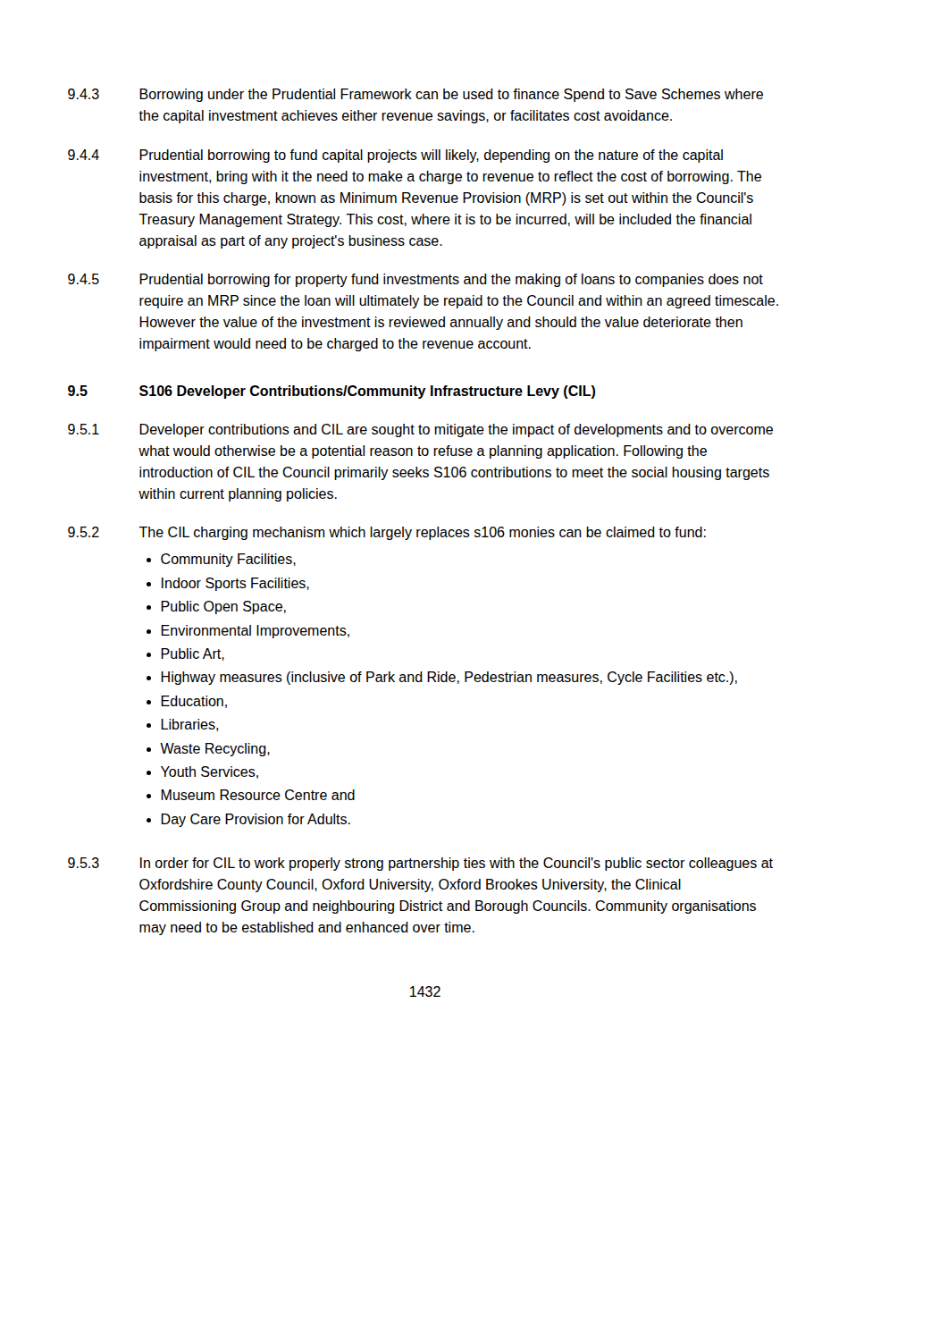9.4.3
Borrowing under the Prudential Framework can be used to finance Spend to Save Schemes where the capital investment achieves either revenue savings, or facilitates cost avoidance.
9.4.4
Prudential borrowing to fund capital projects will likely, depending on the nature of the capital investment, bring with it the need to make a charge to revenue to reflect the cost of borrowing. The basis for this charge, known as Minimum Revenue Provision (MRP) is set out within the Council's Treasury Management Strategy. This cost, where it is to be incurred, will be included the financial appraisal as part of any project's business case.
9.4.5
Prudential borrowing for property fund investments and the making of loans to companies does not require an MRP since the loan will ultimately be repaid to the Council and within an agreed timescale. However the value of the investment is reviewed annually and should the value deteriorate then impairment would need to be charged to the revenue account.
9.5
S106 Developer Contributions/Community Infrastructure Levy (CIL)
9.5.1
Developer contributions and CIL are sought to mitigate the impact of developments and to overcome what would otherwise be a potential reason to refuse a planning application. Following the introduction of CIL the Council primarily seeks S106 contributions to meet the social housing targets within current planning policies.
9.5.2
The CIL charging mechanism which largely replaces s106 monies can be claimed to fund:
Community Facilities,
Indoor Sports Facilities,
Public Open Space,
Environmental Improvements,
Public Art,
Highway measures (inclusive of Park and Ride, Pedestrian measures, Cycle Facilities etc.),
Education,
Libraries,
Waste Recycling,
Youth Services,
Museum Resource Centre and
Day Care Provision for Adults.
9.5.3
In order for CIL to work properly strong partnership ties with the Council's public sector colleagues at Oxfordshire County Council, Oxford University, Oxford Brookes University, the Clinical Commissioning Group and neighbouring District and Borough Councils. Community organisations may need to be established and enhanced over time.
1432